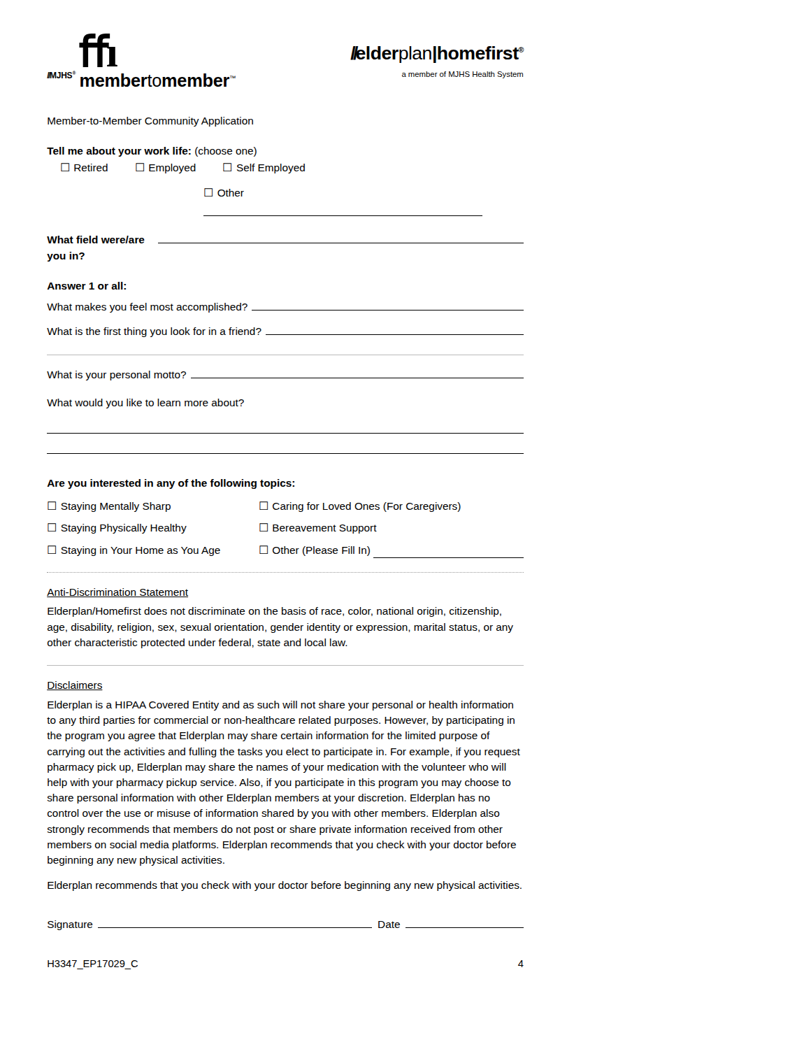//MJHS®
ﬀı
membertomember™
//elder plan|homefirst®
a member of MJHS Health System
Member-to-Member Community Application
Tell me about your work life: (choose one) ☐Retired ☐Employed ☐Self Employed
☐Other
What field were/are you in?
Answer 1 or all:
What makes you feel most accomplished?
What is the first thing you look for in a friend?
What is your personal motto?
What would you like to learn more about?
Are you interested in any of the following topics:
☐Staying Mentally Sharp
☐Caring for Loved Ones (For Caregivers)
☐Staying Physically Healthy
☐Bereavement Support
☐Staying in Your Home as You Age
☐Other (Please Fill In)
Anti-Discrimination Statement
Elderplan/Homefirst does not discriminate on the basis of race, color, national origin, citizenship, age, disability, religion, sex, sexual orientation, gender identity or expression, marital status, or any other characteristic protected under federal, state and local law.
Disclaimers
Elderplan is a HIPAA Covered Entity and as such will not share your personal or health information to any third parties for commercial or non-healthcare related purposes. However, by participating in the program you agree that Elderplan may share certain information for the limited purpose of carrying out the activities and fulling the tasks you elect to participate in. For example, if you request pharmacy pick up, Elderplan may share the names of your medication with the volunteer who will help with your pharmacy pickup service. Also, if you participate in this program you may choose to share personal information with other Elderplan members at your discretion. Elderplan has no control over the use or misuse of information shared by you with other members. Elderplan also strongly recommends that members do not post or share private information received from other members on social media platforms. Elderplan recommends that you check with your doctor before beginning any new physical activities.
Elderplan recommends that you check with your doctor before beginning any new physical activities.
Signature Date
H3347_EP17029_C 4